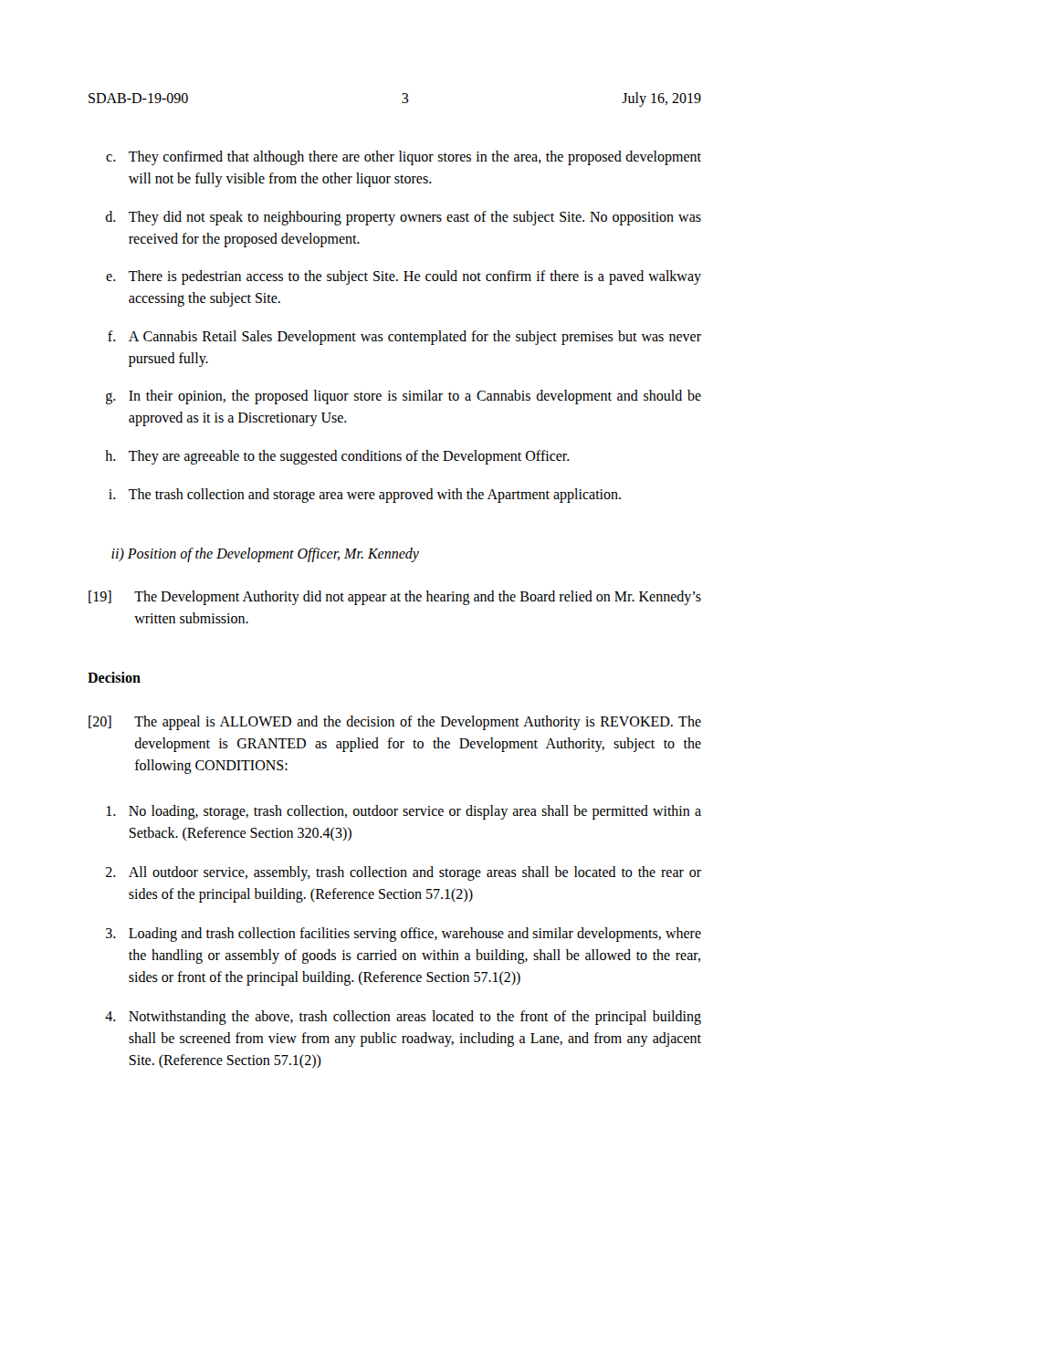SDAB-D-19-090
3
July 16, 2019
They confirmed that although there are other liquor stores in the area, the proposed development will not be fully visible from the other liquor stores.
They did not speak to neighbouring property owners east of the subject Site. No opposition was received for the proposed development.
There is pedestrian access to the subject Site. He could not confirm if there is a paved walkway accessing the subject Site.
A Cannabis Retail Sales Development was contemplated for the subject premises but was never pursued fully.
In their opinion, the proposed liquor store is similar to a Cannabis development and should be approved as it is a Discretionary Use.
They are agreeable to the suggested conditions of the Development Officer.
The trash collection and storage area were approved with the Apartment application.
ii) Position of the Development Officer, Mr. Kennedy
[19]
The Development Authority did not appear at the hearing and the Board relied on Mr. Kennedy’s written submission.
Decision
[20]
The appeal is ALLOWED and the decision of the Development Authority is REVOKED. The development is GRANTED as applied for to the Development Authority, subject to the following CONDITIONS:
No loading, storage, trash collection, outdoor service or display area shall be permitted within a Setback. (Reference Section 320.4(3))
All outdoor service, assembly, trash collection and storage areas shall be located to the rear or sides of the principal building. (Reference Section 57.1(2))
Loading and trash collection facilities serving office, warehouse and similar developments, where the handling or assembly of goods is carried on within a building, shall be allowed to the rear, sides or front of the principal building. (Reference Section 57.1(2))
Notwithstanding the above, trash collection areas located to the front of the principal building shall be screened from view from any public roadway, including a Lane, and from any adjacent Site. (Reference Section 57.1(2))